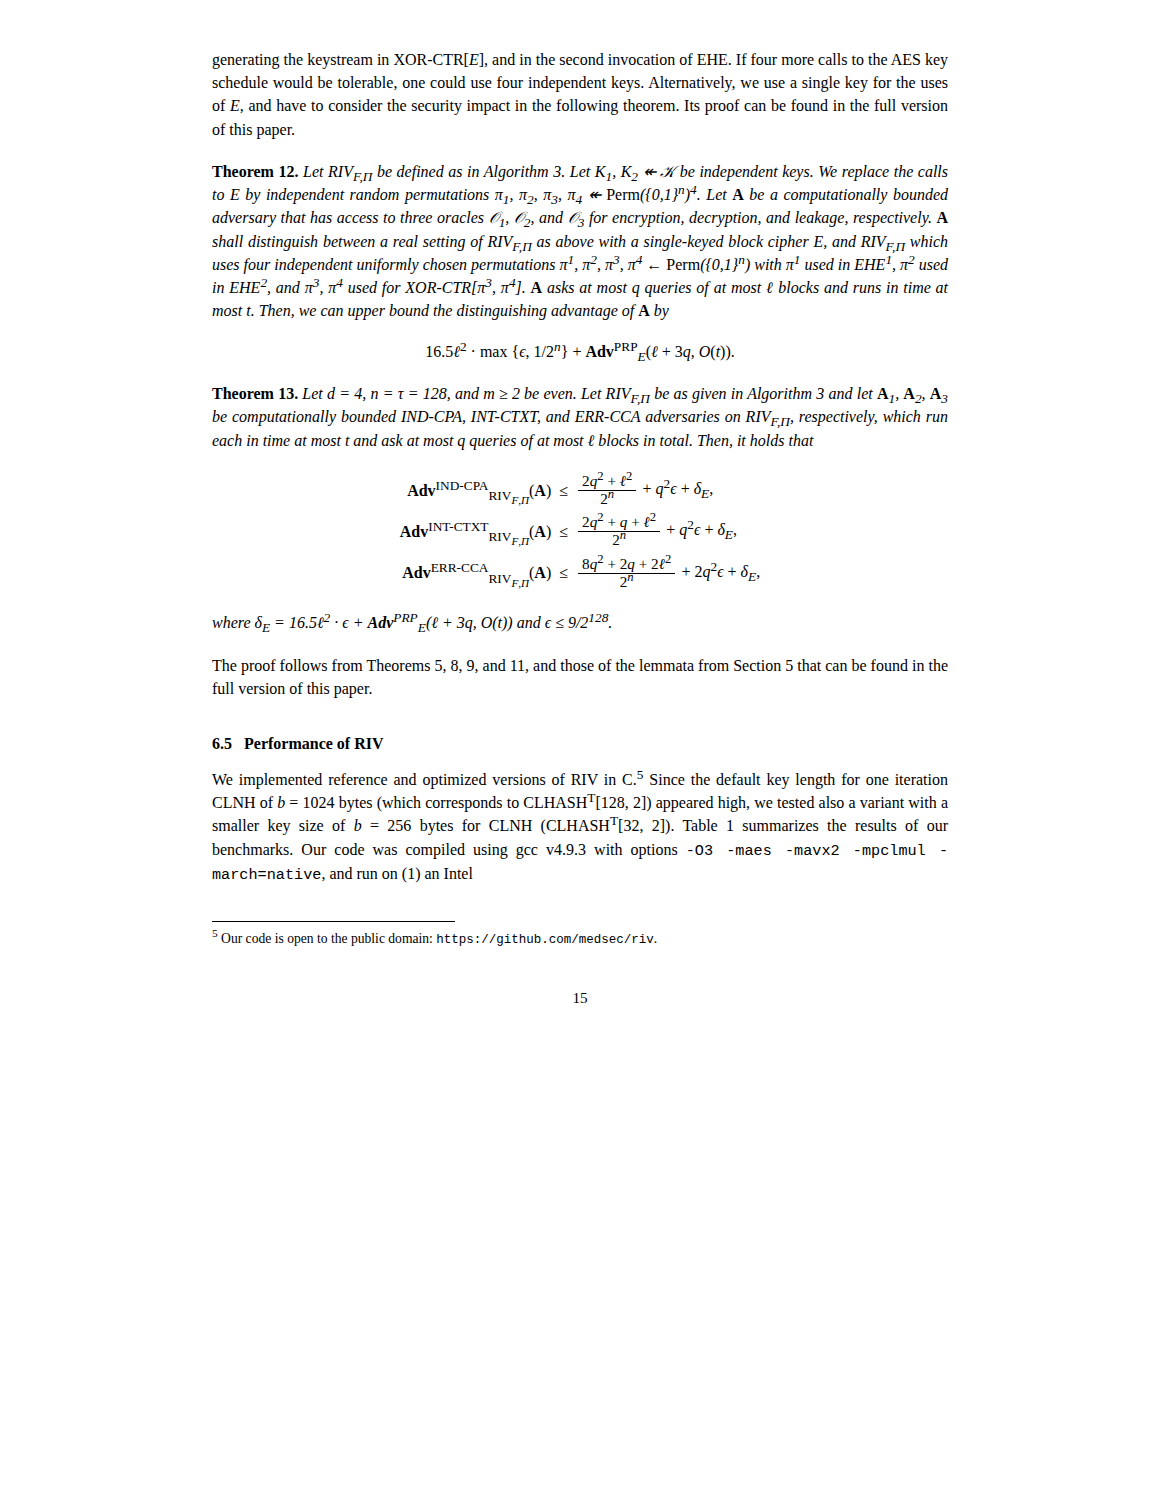generating the keystream in XOR-CTR[E], and in the second invocation of EHE. If four more calls to the AES key schedule would be tolerable, one could use four independent keys. Alternatively, we use a single key for the uses of E, and have to consider the security impact in the following theorem. Its proof can be found in the full version of this paper.
Theorem 12. Let RIVF,Π be defined as in Algorithm 3. Let K1, K2 ↞ 𝒦 be independent keys. We replace the calls to E by independent random permutations π1, π2, π3, π4 ↞ Perm({0,1}n)4. Let A be a computationally bounded adversary that has access to three oracles 𝒪1, 𝒪2, and 𝒪3 for encryption, decryption, and leakage, respectively. A shall distinguish between a real setting of RIVF,Π as above with a single-keyed block cipher E, and RIVF,Π which uses four independent uniformly chosen permutations π1, π2, π3, π4 ← Perm({0,1}n) with π1 used in EHE1, π2 used in EHE2, and π3, π4 used for XOR-CTR[π3, π4]. A asks at most q queries of at most ℓ blocks and runs in time at most t. Then, we can upper bound the distinguishing advantage of A by
16.5ℓ2 · max {ϵ, 1/2n} + AdvPRPE(ℓ + 3q, O(t)).
Theorem 13. Let d = 4, n = τ = 128, and m ≥ 2 be even. Let RIVF,Π be as given in Algorithm 3 and let A1, A2, A3 be computationally bounded IND-CPA, INT-CTXT, and ERR-CCA adversaries on RIVF,Π, respectively, which run each in time at most t and ask at most q queries of at most ℓ blocks in total. Then, it holds that
| Adv IND-CPA RIV F , Π ( A ) | ≤ | 2 q 2 + ℓ 2 2 n + q 2 ϵ + δ E , |
| Adv INT-CTXT RIV F , Π ( A ) | ≤ | 2 q 2 + q + ℓ 2 2 n + q 2 ϵ + δ E , |
| Adv ERR-CCA RIV F , Π ( A ) | ≤ | 8 q 2 + 2 q + 2 ℓ 2 2 n + 2 q 2 ϵ + δ E , |
where δE = 16.5ℓ2 · ϵ + AdvPRPE(ℓ + 3q, O(t)) and ϵ ≤ 9/2128.
The proof follows from Theorems 5, 8, 9, and 11, and those of the lemmata from Section 5 that can be found in the full version of this paper.
6.5 Performance of RIV
We implemented reference and optimized versions of RIV in C.5 Since the default key length for one iteration CLNH of b = 1024 bytes (which corresponds to CLHASHT[128, 2]) appeared high, we tested also a variant with a smaller key size of b = 256 bytes for CLNH (CLHASHT[32, 2]). Table 1 summarizes the results of our benchmarks. Our code was compiled using gcc v4.9.3 with options -O3 -maes -mavx2 -mpclmul -march=native, and run on (1) an Intel
5 Our code is open to the public domain: https://github.com/medsec/riv.
15